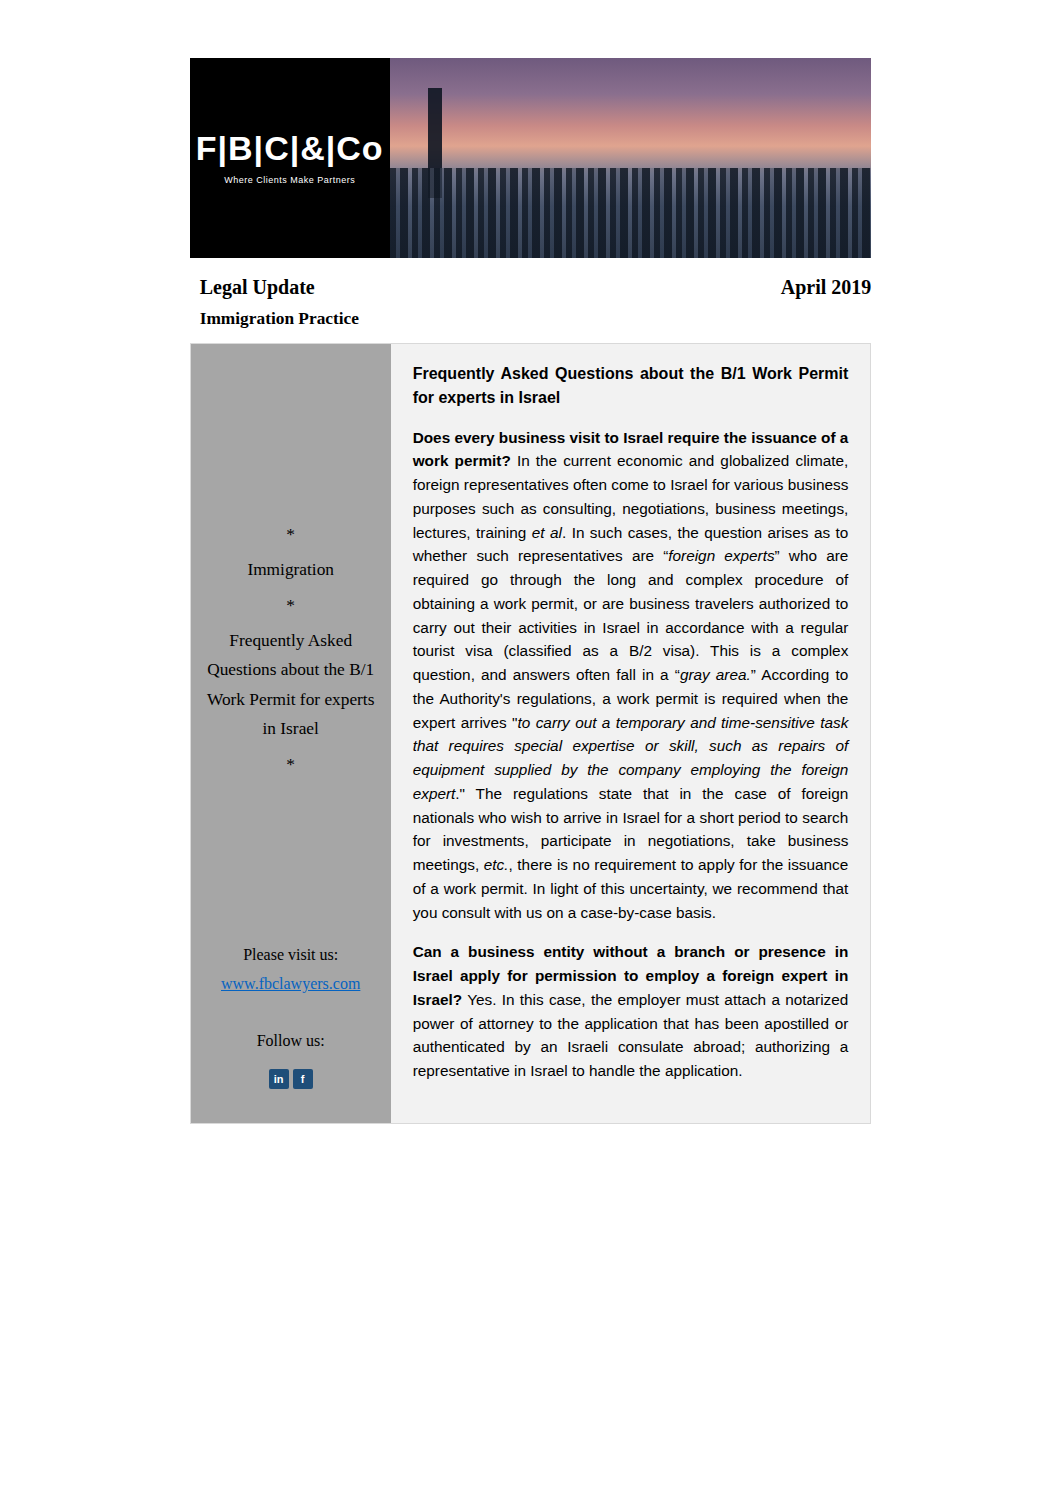F|B|C|&|Co
Where Clients Make Partners
Legal Update April 2019
Immigration Practice
* Immigration * Frequently Asked Questions about the B/1 Work Permit for experts in Israel *
Please visit us:
www.fbclawyers.com
Follow us:
in f
Frequently Asked Questions about the B/1 Work Permit for experts in Israel
Does every business visit to Israel require the issuance of a work permit? In the current economic and globalized climate, foreign representatives often come to Israel for various business purposes such as consulting, negotiations, business meetings, lectures, training et al. In such cases, the question arises as to whether such representatives are “foreign experts” who are required go through the long and complex procedure of obtaining a work permit, or are business travelers authorized to carry out their activities in Israel in accordance with a regular tourist visa (classified as a B/2 visa). This is a complex question, and answers often fall in a “gray area.” According to the Authority's regulations, a work permit is required when the expert arrives "to carry out a temporary and time-sensitive task that requires special expertise or skill, such as repairs of equipment supplied by the company employing the foreign expert." The regulations state that in the case of foreign nationals who wish to arrive in Israel for a short period to search for investments, participate in negotiations, take business meetings, etc., there is no requirement to apply for the issuance of a work permit. In light of this uncertainty, we recommend that you consult with us on a case-by-case basis.
Can a business entity without a branch or presence in Israel apply for permission to employ a foreign expert in Israel? Yes. In this case, the employer must attach a notarized power of attorney to the application that has been apostilled or authenticated by an Israeli consulate abroad; authorizing a representative in Israel to handle the application.